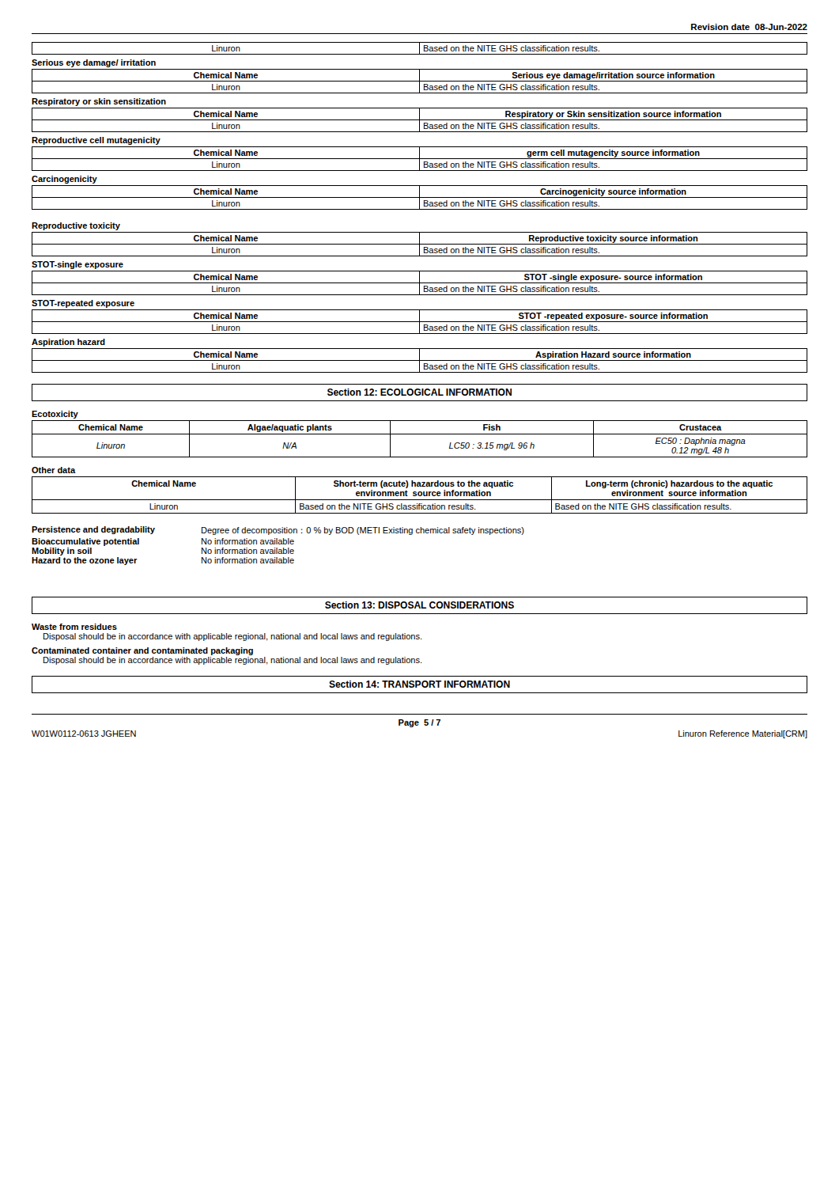Revision date 08-Jun-2022
| Linuron | Based on the NITE GHS classification results. |
Serious eye damage/ irritation
| Chemical Name | Serious eye damage/irritation source information |
| --- | --- |
| Linuron | Based on the NITE GHS classification results. |
Respiratory or skin sensitization
| Chemical Name | Respiratory or Skin sensitization source information |
| --- | --- |
| Linuron | Based on the NITE GHS classification results. |
Reproductive cell mutagenicity
| Chemical Name | germ cell mutagencity source information |
| --- | --- |
| Linuron | Based on the NITE GHS classification results. |
Carcinogenicity
| Chemical Name | Carcinogenicity source information |
| --- | --- |
| Linuron | Based on the NITE GHS classification results. |
Reproductive toxicity
| Chemical Name | Reproductive toxicity source information |
| --- | --- |
| Linuron | Based on the NITE GHS classification results. |
STOT-single exposure
| Chemical Name | STOT -single exposure- source information |
| --- | --- |
| Linuron | Based on the NITE GHS classification results. |
STOT-repeated exposure
| Chemical Name | STOT -repeated exposure- source information |
| --- | --- |
| Linuron | Based on the NITE GHS classification results. |
Aspiration hazard
| Chemical Name | Aspiration Hazard source information |
| --- | --- |
| Linuron | Based on the NITE GHS classification results. |
Section 12: ECOLOGICAL INFORMATION
Ecotoxicity
| Chemical Name | Algae/aquatic plants | Fish | Crustacea |
| --- | --- | --- | --- |
| Linuron | N/A | LC50 : 3.15 mg/L 96 h | EC50 : Daphnia magna 0.12 mg/L 48 h |
Other data
| Chemical Name | Short-term (acute) hazardous to the aquatic environment source information | Long-term (chronic) hazardous to the aquatic environment source information |
| --- | --- | --- |
| Linuron | Based on the NITE GHS classification results. | Based on the NITE GHS classification results. |
| Persistence and degradability | Degree of decomposition：0 % by BOD (METI Existing chemical safety inspections) |
| Bioaccumulative potential | No information available |
| Mobility in soil | No information available |
| Hazard to the ozone layer | No information available |
Section 13: DISPOSAL CONSIDERATIONS
Waste from residues
Disposal should be in accordance with applicable regional, national and local laws and regulations.
Contaminated container and contaminated packaging
Disposal should be in accordance with applicable regional, national and local laws and regulations.
Section 14: TRANSPORT INFORMATION
Page 5 / 7
W01W0112-0613 JGHEEN
Linuron Reference Material[CRM]